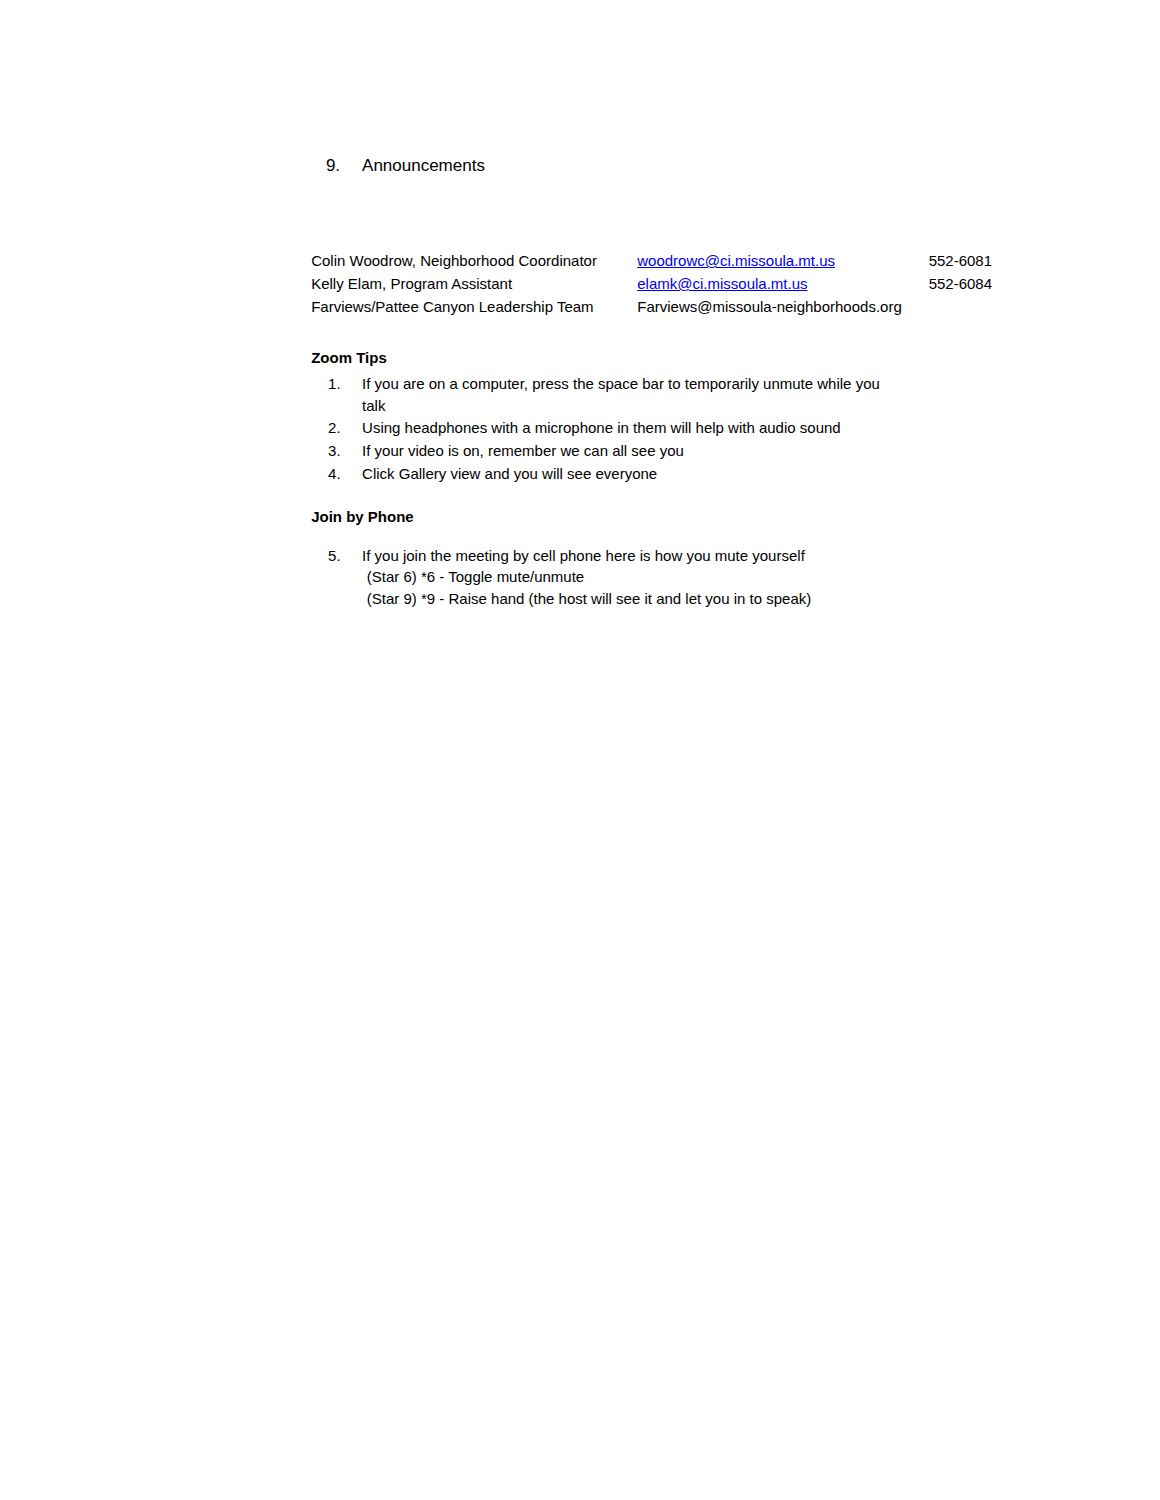Announcements
| Colin Woodrow, Neighborhood Coordinator | woodrowc@ci.missoula.mt.us | 552-6081 |
| Kelly Elam, Program Assistant | elamk@ci.missoula.mt.us | 552-6084 |
| Farviews/Pattee Canyon Leadership Team | Farviews@missoula-neighborhoods.org | |
Zoom Tips
If you are on a computer, press the space bar to temporarily unmute while you talk
Using headphones with a microphone in them will help with audio sound
If your video is on, remember we can all see you
Click Gallery view and you will see everyone
Join by Phone
If you join the meeting by cell phone here is how you mute yourself
(Star 6) *6 - Toggle mute/unmute
(Star 9) *9 - Raise hand (the host will see it and let you in to speak)